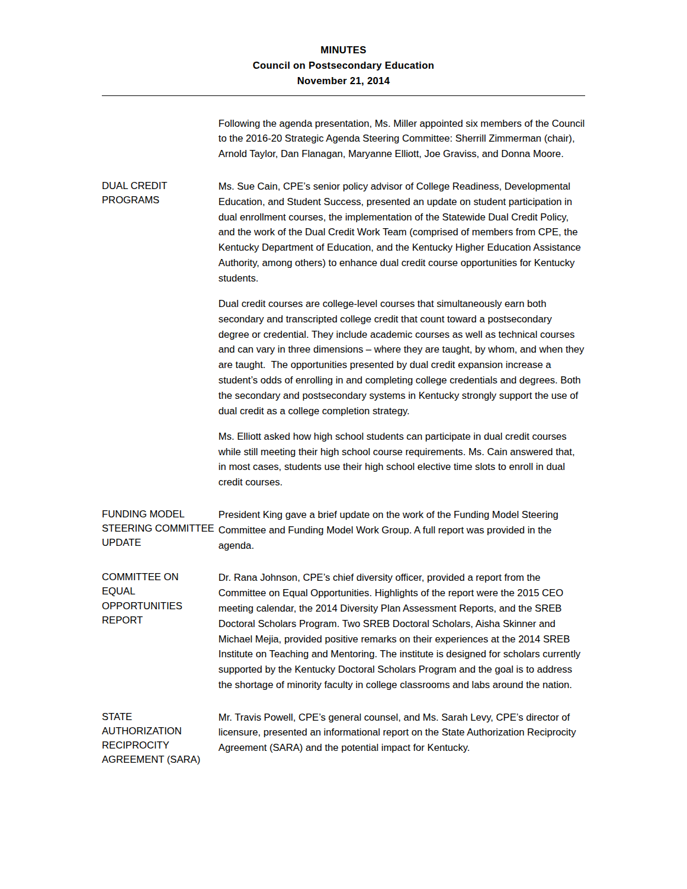MINUTES
Council on Postsecondary Education
November 21, 2014
| | Following the agenda presentation, Ms. Miller appointed six members of the Council to the 2016-20 Strategic Agenda Steering Committee: Sherrill Zimmerman (chair), Arnold Taylor, Dan Flanagan, Maryanne Elliott, Joe Graviss, and Donna Moore. |
| Dual Credit Programs | Ms. Sue Cain, CPE’s senior policy advisor of College Readiness, Developmental Education, and Student Success, presented an update on student participation in dual enrollment courses, the implementation of the Statewide Dual Credit Policy, and the work of the Dual Credit Work Team (comprised of members from CPE, the Kentucky Department of Education, and the Kentucky Higher Education Assistance Authority, among others) to enhance dual credit course opportunities for Kentucky students. Dual credit courses are college-level courses that simultaneously earn both secondary and transcripted college credit that count toward a postsecondary degree or credential. They include academic courses as well as technical courses and can vary in three dimensions – where they are taught, by whom, and when they are taught. The opportunities presented by dual credit expansion increase a student’s odds of enrolling in and completing college credentials and degrees. Both the secondary and postsecondary systems in Kentucky strongly support the use of dual credit as a college completion strategy. Ms. Elliott asked how high school students can participate in dual credit courses while still meeting their high school course requirements. Ms. Cain answered that, in most cases, students use their high school elective time slots to enroll in dual credit courses. |
| Funding Model Steering Committee Update | President King gave a brief update on the work of the Funding Model Steering Committee and Funding Model Work Group. A full report was provided in the agenda. |
| Committee on Equal Opportunities Report | Dr. Rana Johnson, CPE’s chief diversity officer, provided a report from the Committee on Equal Opportunities. Highlights of the report were the 2015 CEO meeting calendar, the 2014 Diversity Plan Assessment Reports, and the SREB Doctoral Scholars Program. Two SREB Doctoral Scholars, Aisha Skinner and Michael Mejia, provided positive remarks on their experiences at the 2014 SREB Institute on Teaching and Mentoring. The institute is designed for scholars currently supported by the Kentucky Doctoral Scholars Program and the goal is to address the shortage of minority faculty in college classrooms and labs around the nation. |
| State Authorization Reciprocity Agreement (SARA) | Mr. Travis Powell, CPE’s general counsel, and Ms. Sarah Levy, CPE’s director of licensure, presented an informational report on the State Authorization Reciprocity Agreement (SARA) and the potential impact for Kentucky. |